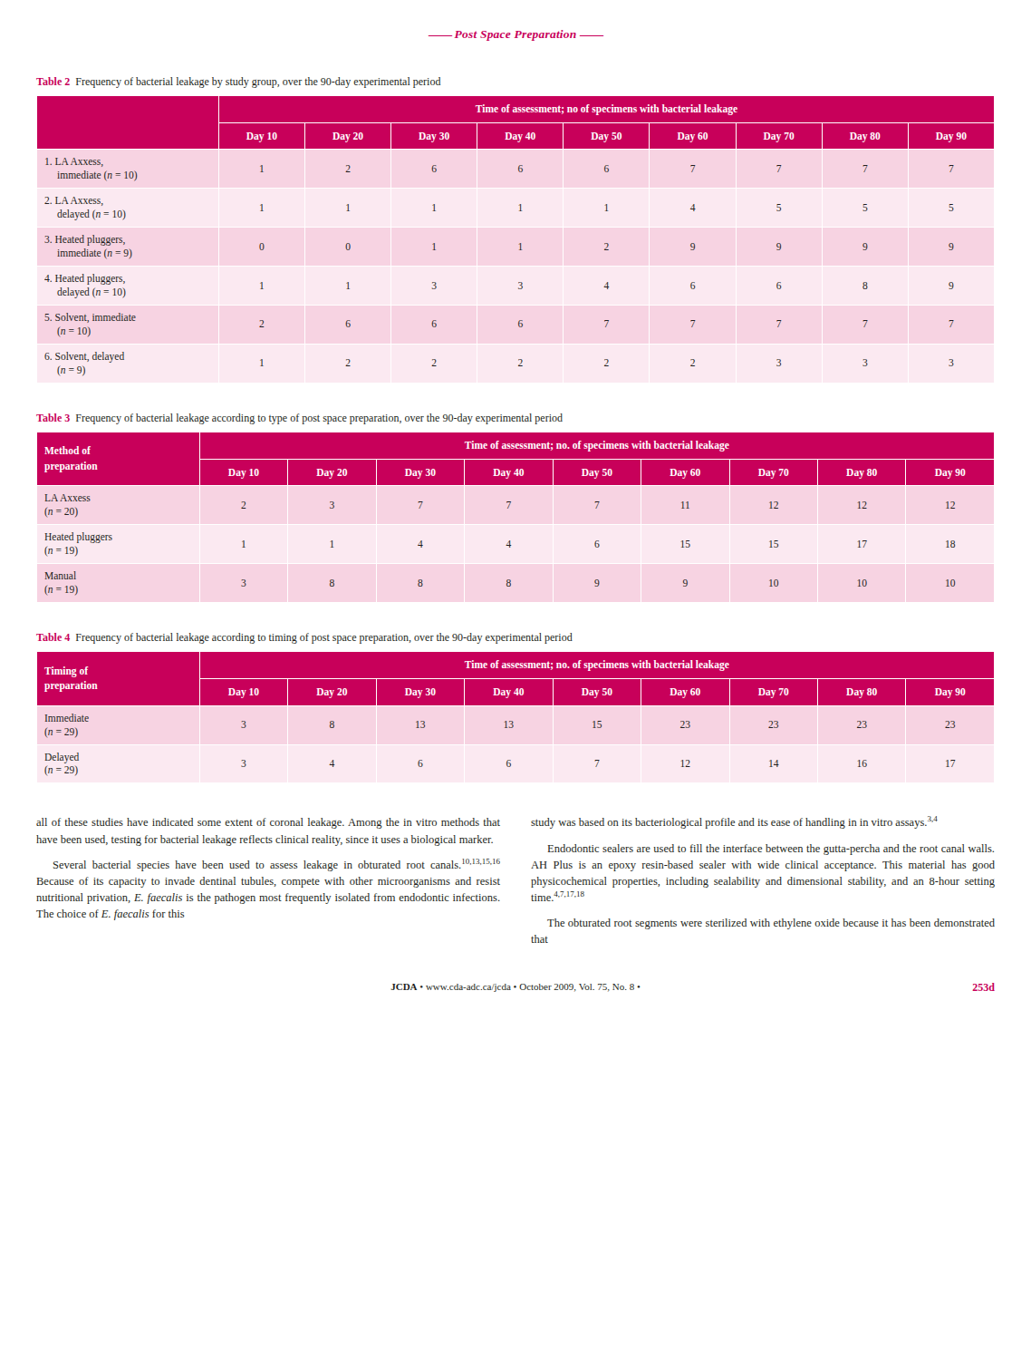—— Post Space Preparation ——
Table 2 Frequency of bacterial leakage by study group, over the 90-day experimental period
| | Time of assessment; no of specimens with bacterial leakage |
| --- | --- |
| Day 10 | Day 20 | Day 30 | Day 40 | Day 50 | Day 60 | Day 70 | Day 80 | Day 90 |
| 1. LA Axxess, immediate ( n = 10) | 1 | 2 | 6 | 6 | 6 | 7 | 7 | 7 | 7 |
| 2. LA Axxess, delayed ( n = 10) | 1 | 1 | 1 | 1 | 1 | 4 | 5 | 5 | 5 |
| 3. Heated pluggers, immediate ( n = 9) | 0 | 0 | 1 | 1 | 2 | 9 | 9 | 9 | 9 |
| 4. Heated pluggers, delayed ( n = 10) | 1 | 1 | 3 | 3 | 4 | 6 | 6 | 8 | 9 |
| 5. Solvent, immediate ( n = 10) | 2 | 6 | 6 | 6 | 7 | 7 | 7 | 7 | 7 |
| 6. Solvent, delayed ( n = 9) | 1 | 2 | 2 | 2 | 2 | 2 | 3 | 3 | 3 |
Table 3 Frequency of bacterial leakage according to type of post space preparation, over the 90-day experimental period
| Method of preparation | Time of assessment; no. of specimens with bacterial leakage |
| --- | --- |
| Day 10 | Day 20 | Day 30 | Day 40 | Day 50 | Day 60 | Day 70 | Day 80 | Day 90 |
| LA Axxess ( n = 20) | 2 | 3 | 7 | 7 | 7 | 11 | 12 | 12 | 12 |
| Heated pluggers ( n = 19) | 1 | 1 | 4 | 4 | 6 | 15 | 15 | 17 | 18 |
| Manual ( n = 19) | 3 | 8 | 8 | 8 | 9 | 9 | 10 | 10 | 10 |
Table 4 Frequency of bacterial leakage according to timing of post space preparation, over the 90-day experimental period
| Timing of preparation | Time of assessment; no. of specimens with bacterial leakage |
| --- | --- |
| Day 10 | Day 20 | Day 30 | Day 40 | Day 50 | Day 60 | Day 70 | Day 80 | Day 90 |
| Immediate ( n = 29) | 3 | 8 | 13 | 13 | 15 | 23 | 23 | 23 | 23 |
| Delayed ( n = 29) | 3 | 4 | 6 | 6 | 7 | 12 | 14 | 16 | 17 |
all of these studies have indicated some extent of coronal leakage. Among the in vitro methods that have been used, testing for bacterial leakage reflects clinical reality, since it uses a biological marker.
Several bacterial species have been used to assess leakage in obturated root canals.10,13,15,16 Because of its capacity to invade dentinal tubules, compete with other microorganisms and resist nutritional privation, E. faecalis is the pathogen most frequently isolated from endodontic infections. The choice of E. faecalis for this
study was based on its bacteriological profile and its ease of handling in in vitro assays.3,4
Endodontic sealers are used to fill the interface between the gutta-percha and the root canal walls. AH Plus is an epoxy resin-based sealer with wide clinical acceptance. This material has good physicochemical properties, including sealability and dimensional stability, and an 8-hour setting time.4,7,17,18
The obturated root segments were sterilized with ethylene oxide because it has been demonstrated that
JCDA • www.cda-adc.ca/jcda • October 2009, Vol. 75, No. 8 •
253d